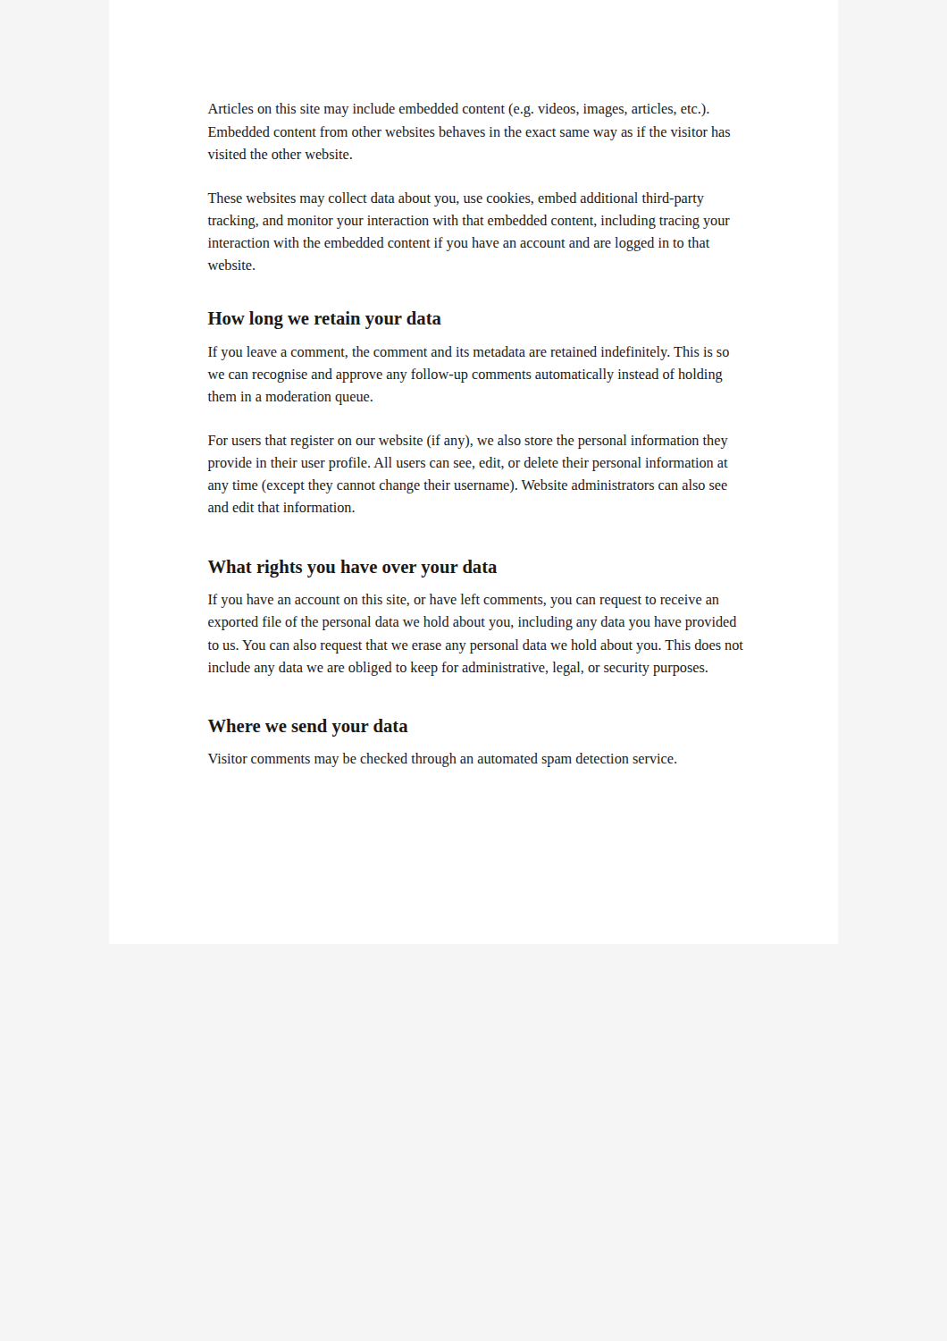Articles on this site may include embedded content (e.g. videos, images, articles, etc.). Embedded content from other websites behaves in the exact same way as if the visitor has visited the other website.
These websites may collect data about you, use cookies, embed additional third-party tracking, and monitor your interaction with that embedded content, including tracing your interaction with the embedded content if you have an account and are logged in to that website.
How long we retain your data
If you leave a comment, the comment and its metadata are retained indefinitely. This is so we can recognise and approve any follow-up comments automatically instead of holding them in a moderation queue.
For users that register on our website (if any), we also store the personal information they provide in their user profile. All users can see, edit, or delete their personal information at any time (except they cannot change their username). Website administrators can also see and edit that information.
What rights you have over your data
If you have an account on this site, or have left comments, you can request to receive an exported file of the personal data we hold about you, including any data you have provided to us. You can also request that we erase any personal data we hold about you. This does not include any data we are obliged to keep for administrative, legal, or security purposes.
Where we send your data
Visitor comments may be checked through an automated spam detection service.